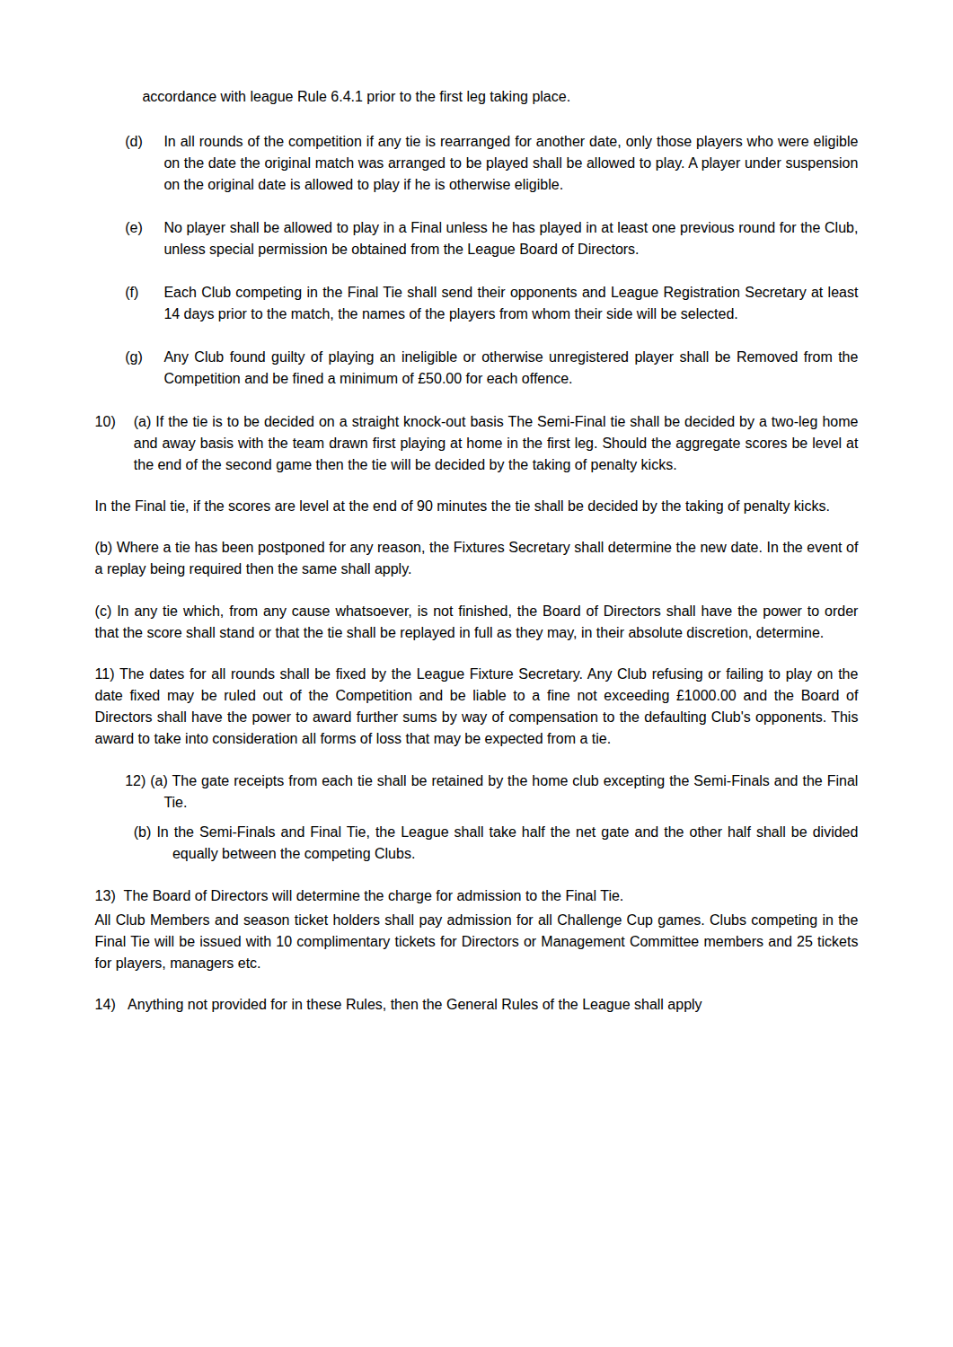accordance with league Rule 6.4.1 prior to the first leg taking place.
(d) In all rounds of the competition if any tie is rearranged for another date, only those players who were eligible on the date the original match was arranged to be played shall be allowed to play. A player under suspension on the original date is allowed to play if he is otherwise eligible.
(e) No player shall be allowed to play in a Final unless he has played in at least one previous round for the Club, unless special permission be obtained from the League Board of Directors.
(f) Each Club competing in the Final Tie shall send their opponents and League Registration Secretary at least 14 days prior to the match, the names of the players from whom their side will be selected.
(g) Any Club found guilty of playing an ineligible or otherwise unregistered player shall be Removed from the Competition and be fined a minimum of £50.00 for each offence.
10)(a) If the tie is to be decided on a straight knock-out basis The Semi-Final tie shall be decided by a two-leg home and away basis with the team drawn first playing at home in the first leg. Should the aggregate scores be level at the end of the second game then the tie will be decided by the taking of penalty kicks.
In the Final tie, if the scores are level at the end of 90 minutes the tie shall be decided by the taking of penalty kicks.
(b) Where a tie has been postponed for any reason, the Fixtures Secretary shall determine the new date. In the event of a replay being required then the same shall apply.
(c) In any tie which, from any cause whatsoever, is not finished, the Board of Directors shall have the power to order that the score shall stand or that the tie shall be replayed in full as they may, in their absolute discretion, determine.
11) The dates for all rounds shall be fixed by the League Fixture Secretary. Any Club refusing or failing to play on the date fixed may be ruled out of the Competition and be liable to a fine not exceeding £1000.00 and the Board of Directors shall have the power to award further sums by way of compensation to the defaulting Club's opponents. This award to take into consideration all forms of loss that may be expected from a tie.
12) (a) The gate receipts from each tie shall be retained by the home club excepting the Semi-Finals and the Final Tie.
(b) In the Semi-Finals and Final Tie, the League shall take half the net gate and the other half shall be divided equally between the competing Clubs.
13) The Board of Directors will determine the charge for admission to the Final Tie.
All Club Members and season ticket holders shall pay admission for all Challenge Cup games. Clubs competing in the Final Tie will be issued with 10 complimentary tickets for Directors or Management Committee members and 25 tickets for players, managers etc.
14) Anything not provided for in these Rules, then the General Rules of the League shall apply